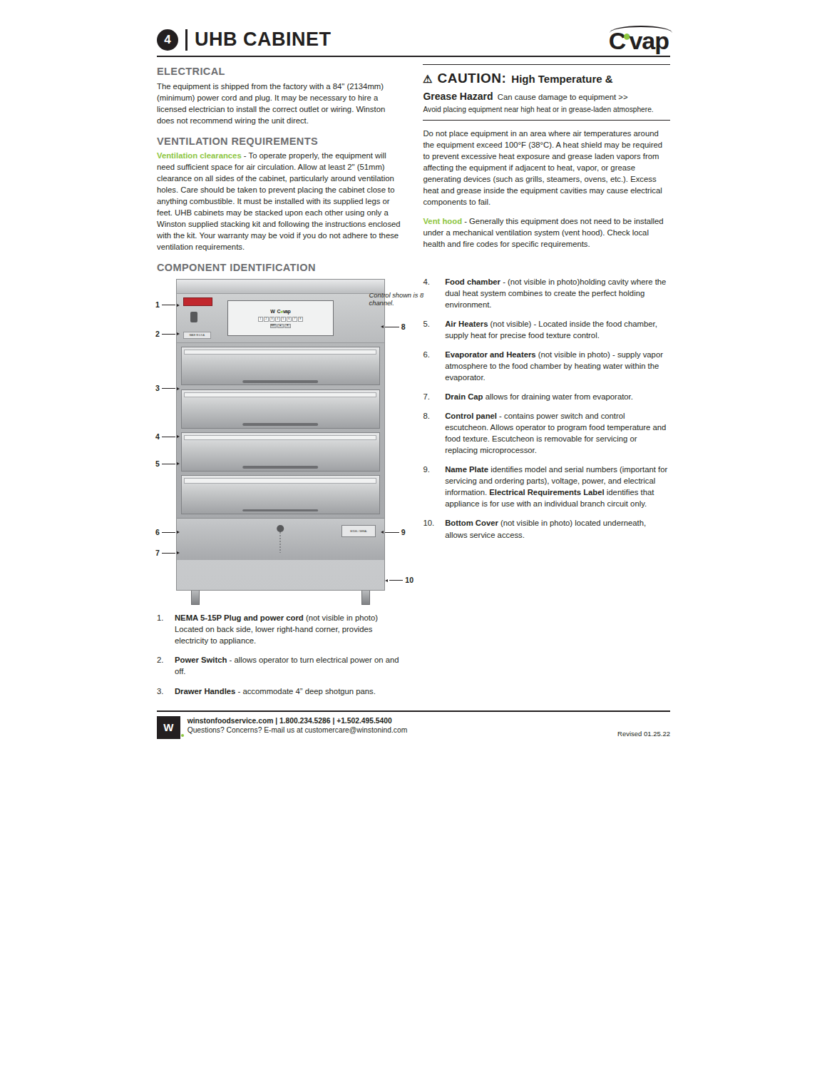4
UHB CABINET
C●vap
ELECTRICAL
The equipment is shipped from the factory with a 84" (2134mm) (minimum) power cord and plug. It may be necessary to hire a licensed electrician to install the correct outlet or wiring. Winston does not recommend wiring the unit direct.
VENTILATION REQUIREMENTS
Ventilation clearances - To operate properly, the equipment will need sufficient space for air circulation. Allow at least 2" (51mm) clearance on all sides of the cabinet, particularly around ventilation holes. Care should be taken to prevent placing the cabinet close to anything combustible. It must be installed with its supplied legs or feet. UHB cabinets may be stacked upon each other using only a Winston supplied stacking kit and following the instructions enclosed with the kit. Your warranty may be void if you do not adhere to these ventilation requirements.
COMPONENT IDENTIFICATION
MADE IN U.S.A.
W C●vap
12345678
SET▲▼
MODEL / SERIAL
Control shown is 8 channel.
1
2
3
4
5
6
7
8
9
10
NEMA 5-15P Plug and power cord (not visible in photo) Located on back side, lower right-hand corner, provides electricity to appliance.
Power Switch - allows operator to turn electrical power on and off.
Drawer Handles - accommodate 4” deep shotgun pans.
⚠ CAUTION: High Temperature &
Grease Hazard Can cause damage to equipment >>
Avoid placing equipment near high heat or in grease-laden atmosphere.
Do not place equipment in an area where air temperatures around the equipment exceed 100°F (38°C). A heat shield may be required to prevent excessive heat exposure and grease laden vapors from affecting the equipment if adjacent to heat, vapor, or grease generating devices (such as grills, steamers, ovens, etc.). Excess heat and grease inside the equipment cavities may cause electrical components to fail.
Vent hood - Generally this equipment does not need to be installed under a mechanical ventilation system (vent hood). Check local health and fire codes for specific requirements.
Food chamber - (not visible in photo)holding cavity where the dual heat system combines to create the perfect holding environment.
Air Heaters (not visible) - Located inside the food chamber, supply heat for precise food texture control.
Evaporator and Heaters (not visible in photo) - supply vapor atmosphere to the food chamber by heating water within the evaporator.
Drain Cap allows for draining water from evaporator.
Control panel - contains power switch and control escutcheon. Allows operator to program food temperature and food texture. Escutcheon is removable for servicing or replacing microprocessor.
Name Plate identifies model and serial numbers (important for servicing and ordering parts), voltage, power, and electrical information. Electrical Requirements Label identifies that appliance is for use with an individual branch circuit only.
Bottom Cover (not visible in photo) located underneath, allows service access.
W
winstonfoodservice.com | 1.800.234.5286 | +1.502.495.5400
Questions? Concerns? E-mail us at customercare@winstonind.com
Revised 01.25.22